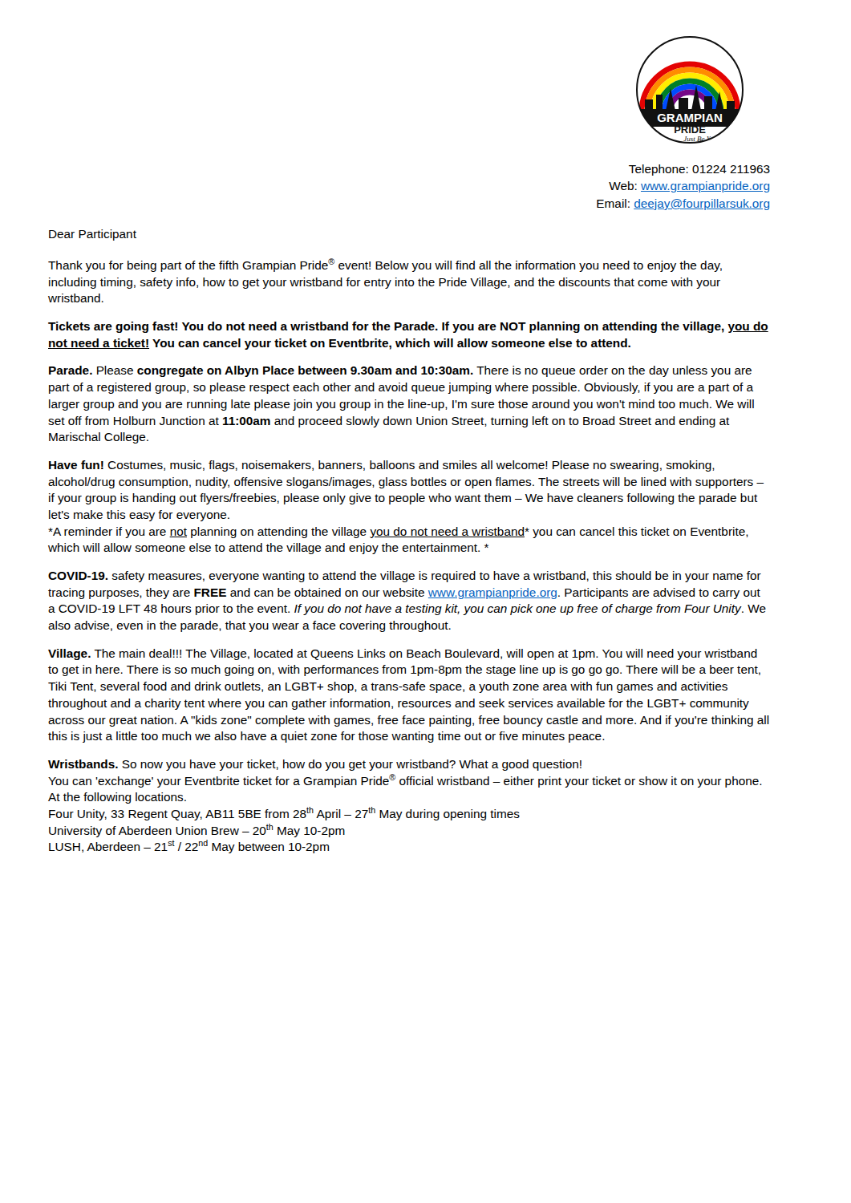GRAMPIAN PRIDE Just Be Yourself
Telephone: 01224 211963
Web: www.grampianpride.org
Email: deejay@fourpillarsuk.org
Dear Participant
Thank you for being part of the fifth Grampian Pride® event! Below you will find all the information you need to enjoy the day, including timing, safety info, how to get your wristband for entry into the Pride Village, and the discounts that come with your wristband.
Tickets are going fast! You do not need a wristband for the Parade. If you are NOT planning on attending the village, you do not need a ticket! You can cancel your ticket on Eventbrite, which will allow someone else to attend.
Parade. Please congregate on Albyn Place between 9.30am and 10:30am. There is no queue order on the day unless you are part of a registered group, so please respect each other and avoid queue jumping where possible. Obviously, if you are a part of a larger group and you are running late please join you group in the line-up, I'm sure those around you won't mind too much. We will set off from Holburn Junction at 11:00am and proceed slowly down Union Street, turning left on to Broad Street and ending at Marischal College.
Have fun! Costumes, music, flags, noisemakers, banners, balloons and smiles all welcome! Please no swearing, smoking, alcohol/drug consumption, nudity, offensive slogans/images, glass bottles or open flames. The streets will be lined with supporters – if your group is handing out flyers/freebies, please only give to people who want them – We have cleaners following the parade but let's make this easy for everyone.
*A reminder if you are not planning on attending the village you do not need a wristband* you can cancel this ticket on Eventbrite, which will allow someone else to attend the village and enjoy the entertainment. *
COVID-19. safety measures, everyone wanting to attend the village is required to have a wristband, this should be in your name for tracing purposes, they are FREE and can be obtained on our website www.grampianpride.org. Participants are advised to carry out a COVID-19 LFT 48 hours prior to the event. If you do not have a testing kit, you can pick one up free of charge from Four Unity. We also advise, even in the parade, that you wear a face covering throughout.
Village. The main deal!!! The Village, located at Queens Links on Beach Boulevard, will open at 1pm. You will need your wristband to get in here. There is so much going on, with performances from 1pm-8pm the stage line up is go go go. There will be a beer tent, Tiki Tent, several food and drink outlets, an LGBT+ shop, a trans-safe space, a youth zone area with fun games and activities throughout and a charity tent where you can gather information, resources and seek services available for the LGBT+ community across our great nation. A "kids zone" complete with games, free face painting, free bouncy castle and more. And if you're thinking all this is just a little too much we also have a quiet zone for those wanting time out or five minutes peace.
Wristbands. So now you have your ticket, how do you get your wristband? What a good question!
You can 'exchange' your Eventbrite ticket for a Grampian Pride® official wristband – either print your ticket or show it on your phone. At the following locations.
Four Unity, 33 Regent Quay, AB11 5BE from 28th April – 27th May during opening times
University of Aberdeen Union Brew – 20th May 10-2pm
LUSH, Aberdeen – 21st / 22nd May between 10-2pm